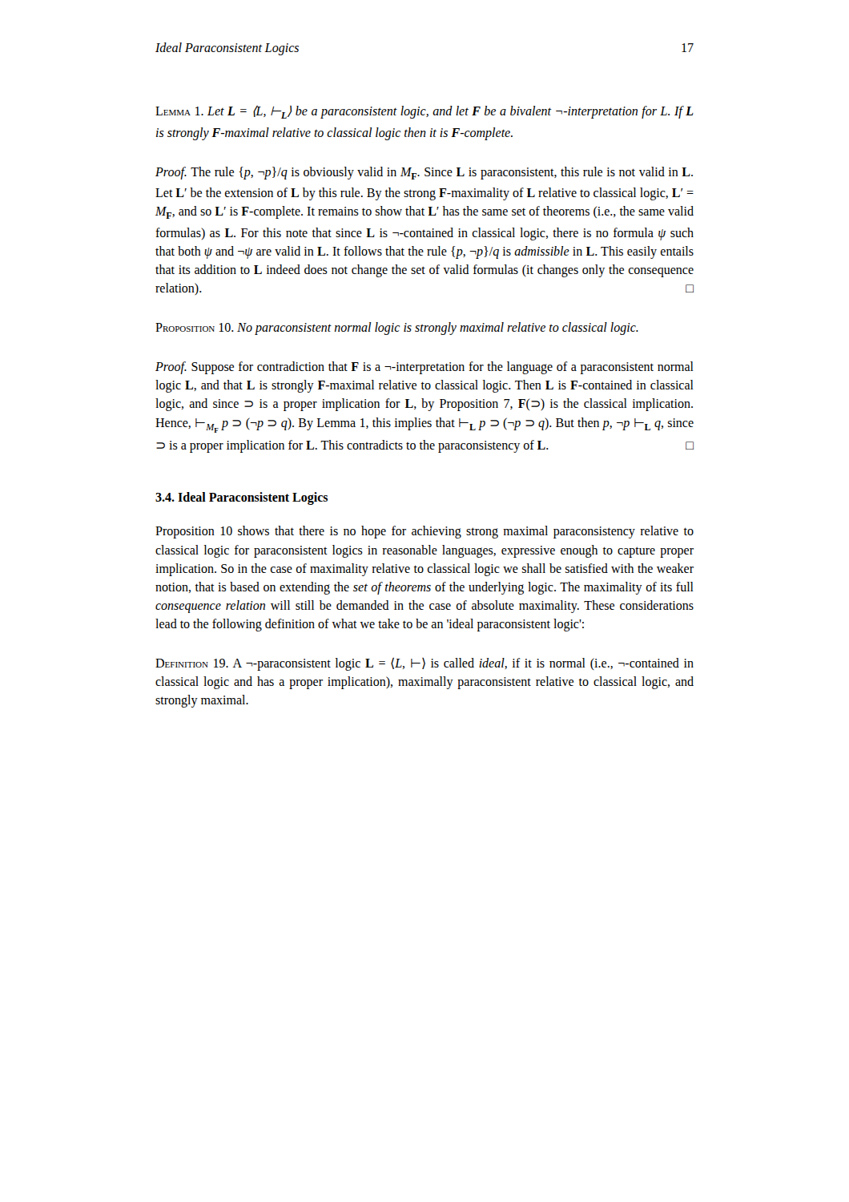Ideal Paraconsistent Logics 17
Lemma 1. Let L = ⟨L, ⊢L⟩ be a paraconsistent logic, and let F be a bivalent ¬-interpretation for L. If L is strongly F-maximal relative to classical logic then it is F-complete.
Proof. The rule {p, ¬p}/q is obviously valid in MF. Since L is paraconsistent, this rule is not valid in L. Let L′ be the extension of L by this rule. By the strong F-maximality of L relative to classical logic, L′ = MF, and so L′ is F-complete. It remains to show that L′ has the same set of theorems (i.e., the same valid formulas) as L. For this note that since L is ¬-contained in classical logic, there is no formula ψ such that both ψ and ¬ψ are valid in L. It follows that the rule {p, ¬p}/q is admissible in L. This easily entails that its addition to L indeed does not change the set of valid formulas (it changes only the consequence relation). □
Proposition 10. No paraconsistent normal logic is strongly maximal relative to classical logic.
Proof. Suppose for contradiction that F is a ¬-interpretation for the language of a paraconsistent normal logic L, and that L is strongly F-maximal relative to classical logic. Then L is F-contained in classical logic, and since ⊃ is a proper implication for L, by Proposition 7, F(⊃) is the classical implication. Hence, ⊢MF p ⊃ (¬p ⊃ q). By Lemma 1, this implies that ⊢L p ⊃ (¬p ⊃ q). But then p, ¬p ⊢L q, since ⊃ is a proper implication for L. This contradicts to the paraconsistency of L. □
3.4. Ideal Paraconsistent Logics
Proposition 10 shows that there is no hope for achieving strong maximal paraconsistency relative to classical logic for paraconsistent logics in reasonable languages, expressive enough to capture proper implication. So in the case of maximality relative to classical logic we shall be satisfied with the weaker notion, that is based on extending the set of theorems of the underlying logic. The maximality of its full consequence relation will still be demanded in the case of absolute maximality. These considerations lead to the following definition of what we take to be an 'ideal paraconsistent logic':
Definition 19. A ¬-paraconsistent logic L = ⟨L, ⊢⟩ is called ideal, if it is normal (i.e., ¬-contained in classical logic and has a proper implication), maximally paraconsistent relative to classical logic, and strongly maximal.